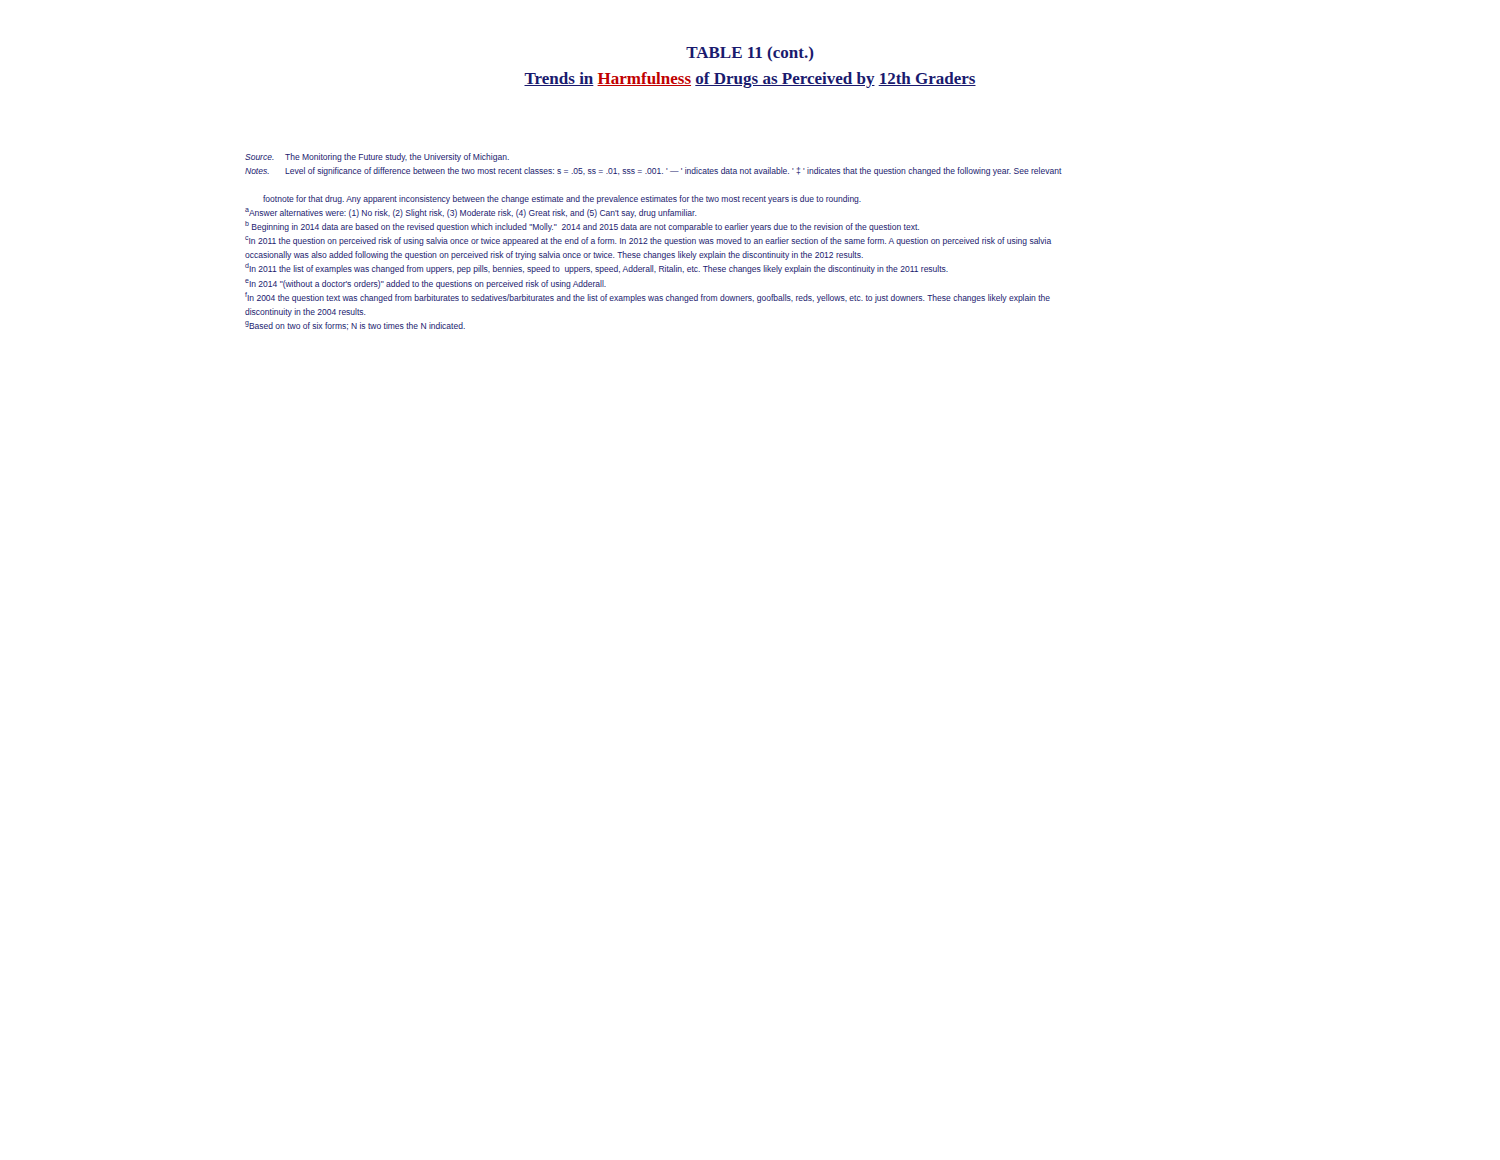TABLE 11 (cont.)
Trends in Harmfulness of Drugs as Perceived by 12th Graders
Source. The Monitoring the Future study, the University of Michigan.
Notes. Level of significance of difference between the two most recent classes: s = .05, ss = .01, sss = .001. ' — ' indicates data not available. ' ‡ ' indicates that the question changed the following year. See relevant
footnote for that drug. Any apparent inconsistency between the change estimate and the prevalence estimates for the two most recent years is due to rounding.
aAnswer alternatives were: (1) No risk, (2) Slight risk, (3) Moderate risk, (4) Great risk, and (5) Can't say, drug unfamiliar.
b Beginning in 2014 data are based on the revised question which included "Molly." 2014 and 2015 data are not comparable to earlier years due to the revision of the question text.
cIn 2011 the question on perceived risk of using salvia once or twice appeared at the end of a form. In 2012 the question was moved to an earlier section of the same form. A question on perceived risk of using salvia
occasionally was also added following the question on perceived risk of trying salvia once or twice. These changes likely explain the discontinuity in the 2012 results.
dIn 2011 the list of examples was changed from uppers, pep pills, bennies, speed to uppers, speed, Adderall, Ritalin, etc. These changes likely explain the discontinuity in the 2011 results.
eIn 2014 "(without a doctor's orders)" added to the questions on perceived risk of using Adderall.
fIn 2004 the question text was changed from barbiturates to sedatives/barbiturates and the list of examples was changed from downers, goofballs, reds, yellows, etc. to just downers. These changes likely explain the
discontinuity in the 2004 results.
gBased on two of six forms; N is two times the N indicated.